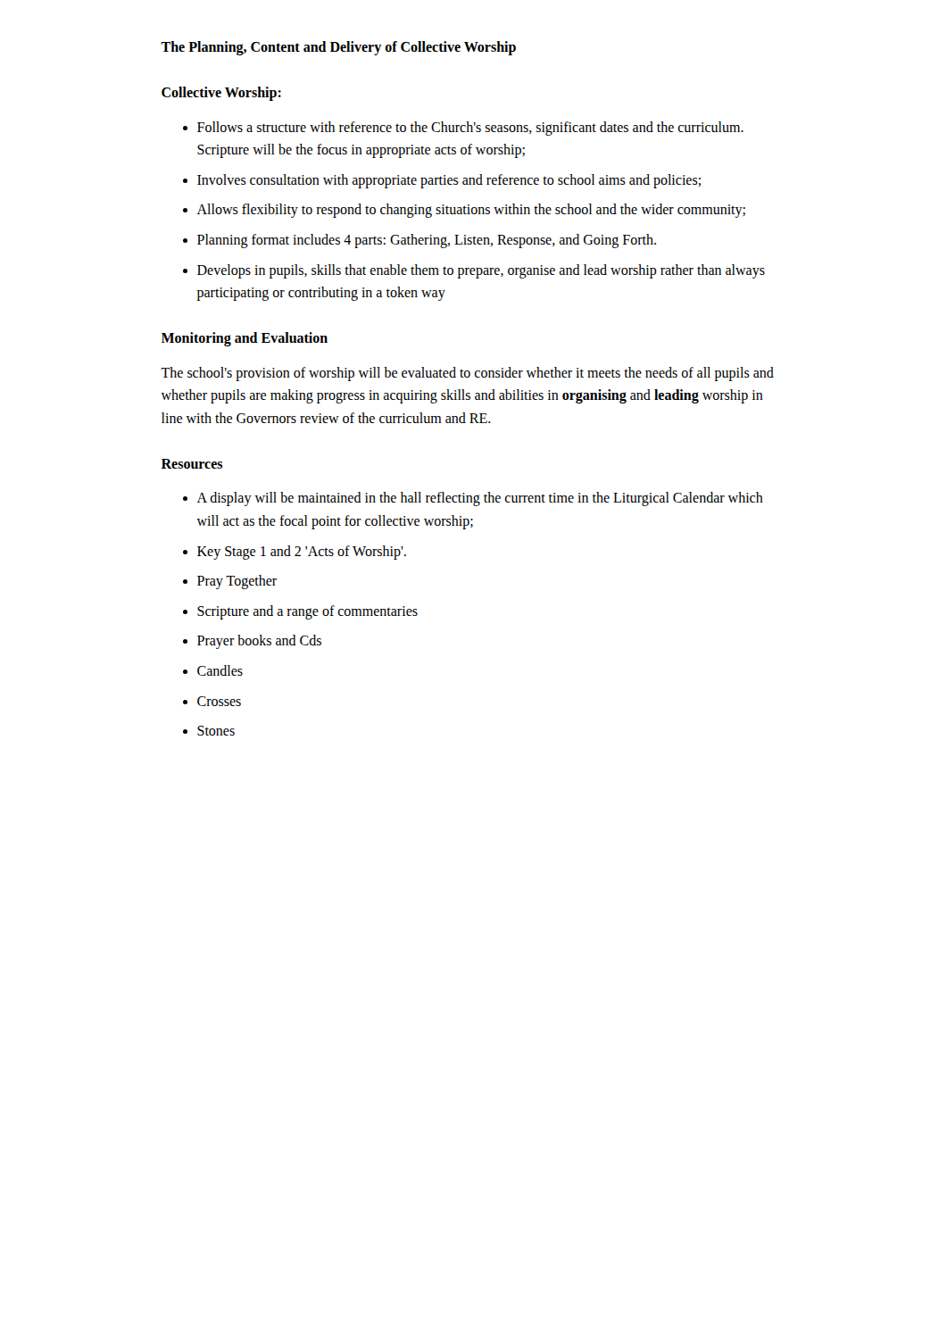The Planning, Content and Delivery of Collective Worship
Collective Worship:
Follows a structure with reference to the Church's seasons, significant dates and the curriculum. Scripture will be the focus in appropriate acts of worship;
Involves consultation with appropriate parties and reference to school aims and policies;
Allows flexibility to respond to changing situations within the school and the wider community;
Planning format includes 4 parts: Gathering, Listen, Response, and Going Forth.
Develops in pupils, skills that enable them to prepare, organise and lead worship rather than always participating or contributing in a token way
Monitoring and Evaluation
The school's provision of worship will be evaluated to consider whether it meets the needs of all pupils and whether pupils are making progress in acquiring skills and abilities in organising and leading worship in line with the Governors review of the curriculum and RE.
Resources
A display will be maintained in the hall reflecting the current time in the Liturgical Calendar which will act as the focal point for collective worship;
Key Stage 1 and 2 'Acts of Worship'.
Pray Together
Scripture and a range of commentaries
Prayer books and Cds
Candles
Crosses
Stones